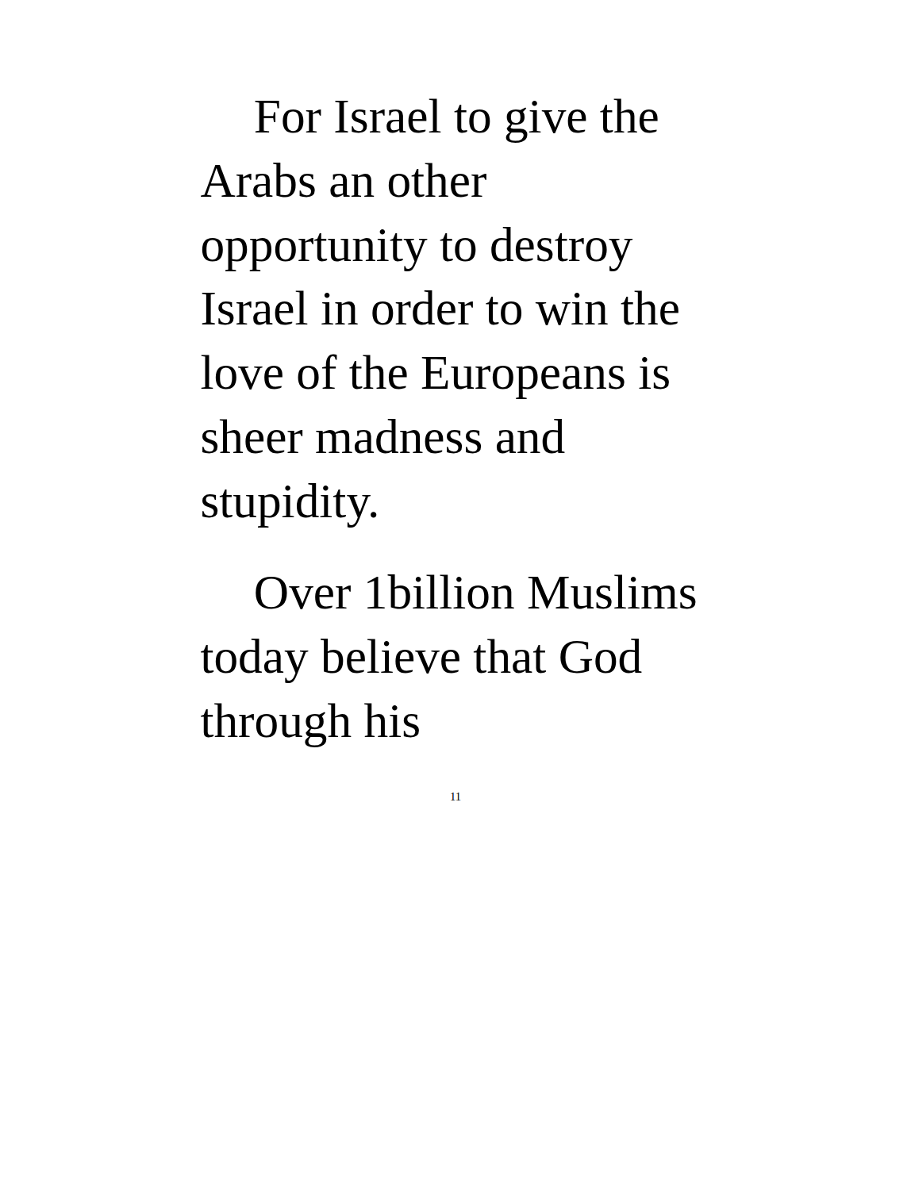For Israel to give the Arabs an other opportunity to destroy Israel in order to win the love of the Europeans is sheer madness and stupidity.
Over 1billion Muslims today believe that God through his
11